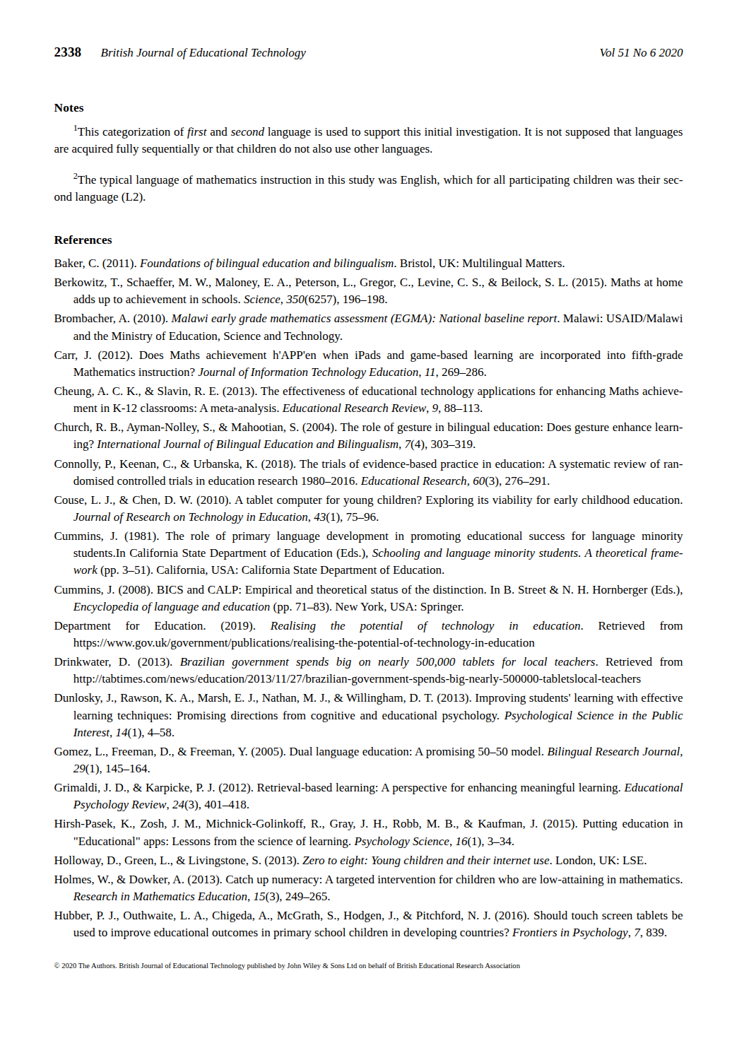2338 British Journal of Educational Technology Vol 51 No 6 2020
Notes
1This categorization of first and second language is used to support this initial investigation. It is not supposed that languages are acquired fully sequentially or that children do not also use other languages.
2The typical language of mathematics instruction in this study was English, which for all participating children was their second language (L2).
References
Baker, C. (2011). Foundations of bilingual education and bilingualism. Bristol, UK: Multilingual Matters.
Berkowitz, T., Schaeffer, M. W., Maloney, E. A., Peterson, L., Gregor, C., Levine, C. S., & Beilock, S. L. (2015). Maths at home adds up to achievement in schools. Science, 350(6257), 196–198.
Brombacher, A. (2010). Malawi early grade mathematics assessment (EGMA): National baseline report. Malawi: USAID/Malawi and the Ministry of Education, Science and Technology.
Carr, J. (2012). Does Maths achievement h'APP'en when iPads and game-based learning are incorporated into fifth-grade Mathematics instruction? Journal of Information Technology Education, 11, 269–286.
Cheung, A. C. K., & Slavin, R. E. (2013). The effectiveness of educational technology applications for enhancing Maths achievement in K-12 classrooms: A meta-analysis. Educational Research Review, 9, 88–113.
Church, R. B., Ayman-Nolley, S., & Mahootian, S. (2004). The role of gesture in bilingual education: Does gesture enhance learning? International Journal of Bilingual Education and Bilingualism, 7(4), 303–319.
Connolly, P., Keenan, C., & Urbanska, K. (2018). The trials of evidence-based practice in education: A systematic review of randomised controlled trials in education research 1980–2016. Educational Research, 60(3), 276–291.
Couse, L. J., & Chen, D. W. (2010). A tablet computer for young children? Exploring its viability for early childhood education. Journal of Research on Technology in Education, 43(1), 75–96.
Cummins, J. (1981). The role of primary language development in promoting educational success for language minority students.In California State Department of Education (Eds.), Schooling and language minority students. A theoretical framework (pp. 3–51). California, USA: California State Department of Education.
Cummins, J. (2008). BICS and CALP: Empirical and theoretical status of the distinction. In B. Street & N. H. Hornberger (Eds.), Encyclopedia of language and education (pp. 71–83). New York, USA: Springer.
Department for Education. (2019). Realising the potential of technology in education. Retrieved from https://www.gov.uk/government/publications/realising-the-potential-of-technology-in-education
Drinkwater, D. (2013). Brazilian government spends big on nearly 500,000 tablets for local teachers. Retrieved from http://tabtimes.com/news/education/2013/11/27/brazilian-government-spends-big-nearly-500000-tabletslocal-teachers
Dunlosky, J., Rawson, K. A., Marsh, E. J., Nathan, M. J., & Willingham, D. T. (2013). Improving students' learning with effective learning techniques: Promising directions from cognitive and educational psychology. Psychological Science in the Public Interest, 14(1), 4–58.
Gomez, L., Freeman, D., & Freeman, Y. (2005). Dual language education: A promising 50–50 model. Bilingual Research Journal, 29(1), 145–164.
Grimaldi, J. D., & Karpicke, P. J. (2012). Retrieval-based learning: A perspective for enhancing meaningful learning. Educational Psychology Review, 24(3), 401–418.
Hirsh-Pasek, K., Zosh, J. M., Michnick-Golinkoff, R., Gray, J. H., Robb, M. B., & Kaufman, J. (2015). Putting education in "Educational" apps: Lessons from the science of learning. Psychology Science, 16(1), 3–34.
Holloway, D., Green, L., & Livingstone, S. (2013). Zero to eight: Young children and their internet use. London, UK: LSE.
Holmes, W., & Dowker, A. (2013). Catch up numeracy: A targeted intervention for children who are low-attaining in mathematics. Research in Mathematics Education, 15(3), 249–265.
Hubber, P. J., Outhwaite, L. A., Chigeda, A., McGrath, S., Hodgen, J., & Pitchford, N. J. (2016). Should touch screen tablets be used to improve educational outcomes in primary school children in developing countries? Frontiers in Psychology, 7, 839.
© 2020 The Authors. British Journal of Educational Technology published by John Wiley & Sons Ltd on behalf of British Educational Research Association